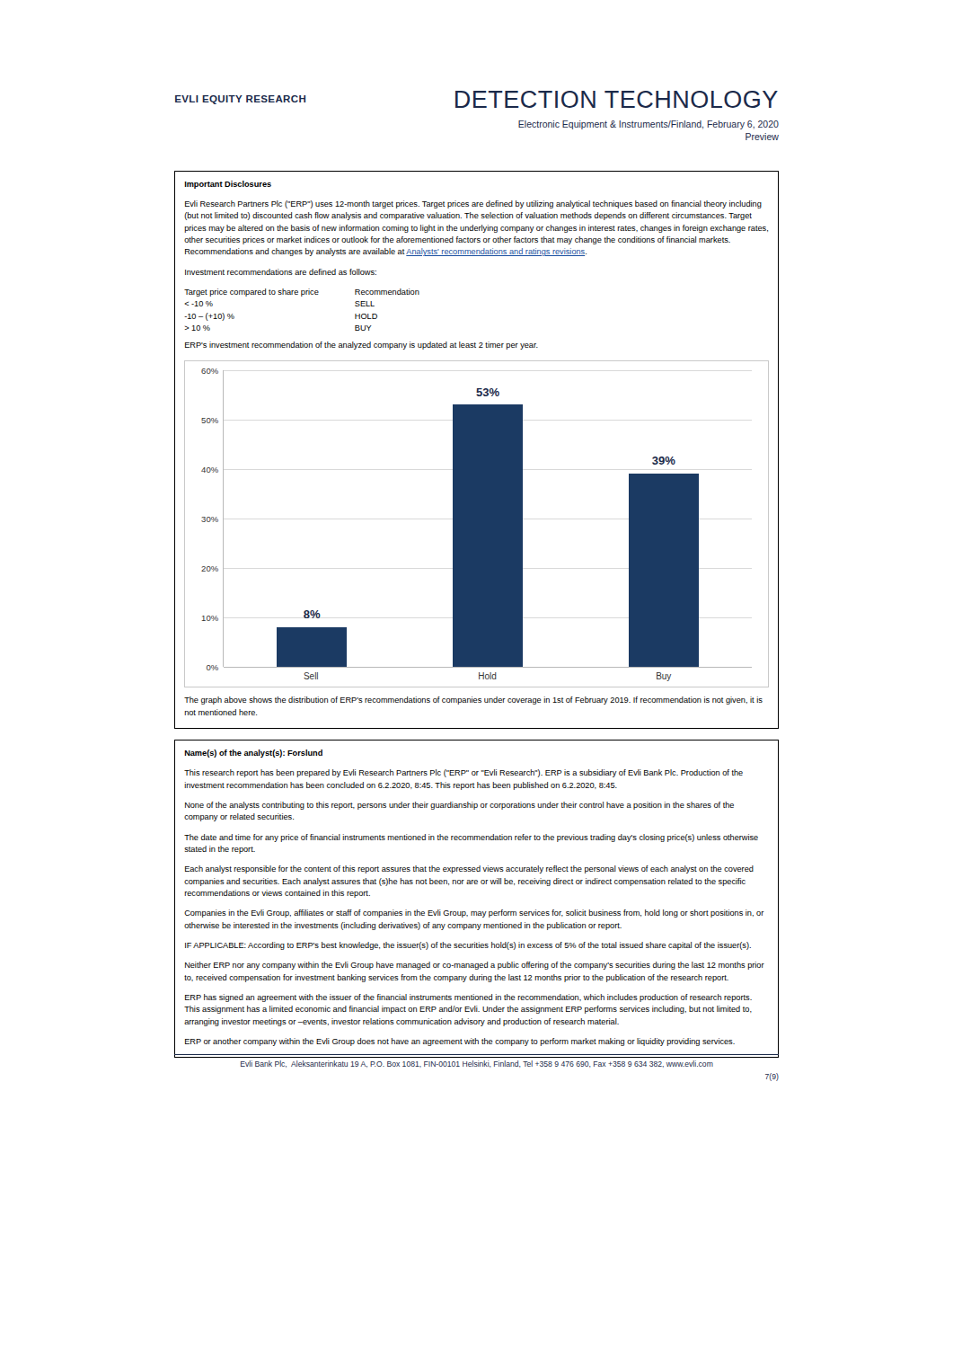EVLI EQUITY RESEARCH
DETECTION TECHNOLOGY
Electronic Equipment & Instruments/Finland, February 6, 2020
Preview
Important Disclosures
Evli Research Partners Plc ("ERP") uses 12-month target prices. Target prices are defined by utilizing analytical techniques based on financial theory including (but not limited to) discounted cash flow analysis and comparative valuation. The selection of valuation methods depends on different circumstances. Target prices may be altered on the basis of new information coming to light in the underlying company or changes in interest rates, changes in foreign exchange rates, other securities prices or market indices or outlook for the aforementioned factors or other factors that may change the conditions of financial markets. Recommendations and changes by analysts are available at Analysts' recommendations and ratings revisions.
Investment recommendations are defined as follows:
| Target price compared to share price | Recommendation |
| < -10 % | SELL |
| -10 – (+10) % | HOLD |
| > 10 % | BUY |
ERP's investment recommendation of the analyzed company is updated at least 2 timer per year.
60%
50%
40%
30%
20%
10%
0%
8%
53%
39%
Sell
Hold
Buy
The graph above shows the distribution of ERP's recommendations of companies under coverage in 1st of February 2019. If recommendation is not given, it is not mentioned here.
Name(s) of the analyst(s): Forslund
This research report has been prepared by Evli Research Partners Plc ("ERP" or "Evli Research"). ERP is a subsidiary of Evli Bank Plc. Production of the investment recommendation has been concluded on 6.2.2020, 8:45. This report has been published on 6.2.2020, 8:45.
None of the analysts contributing to this report, persons under their guardianship or corporations under their control have a position in the shares of the company or related securities.
The date and time for any price of financial instruments mentioned in the recommendation refer to the previous trading day's closing price(s) unless otherwise stated in the report.
Each analyst responsible for the content of this report assures that the expressed views accurately reflect the personal views of each analyst on the covered companies and securities. Each analyst assures that (s)he has not been, nor are or will be, receiving direct or indirect compensation related to the specific recommendations or views contained in this report.
Companies in the Evli Group, affiliates or staff of companies in the Evli Group, may perform services for, solicit business from, hold long or short positions in, or otherwise be interested in the investments (including derivatives) of any company mentioned in the publication or report.
IF APPLICABLE: According to ERP's best knowledge, the issuer(s) of the securities hold(s) in excess of 5% of the total issued share capital of the issuer(s).
Neither ERP nor any company within the Evli Group have managed or co-managed a public offering of the company's securities during the last 12 months prior to, received compensation for investment banking services from the company during the last 12 months prior to the publication of the research report.
ERP has signed an agreement with the issuer of the financial instruments mentioned in the recommendation, which includes production of research reports. This assignment has a limited economic and financial impact on ERP and/or Evli. Under the assignment ERP performs services including, but not limited to, arranging investor meetings or –events, investor relations communication advisory and production of research material.
ERP or another company within the Evli Group does not have an agreement with the company to perform market making or liquidity providing services.
Evli Bank Plc, Aleksanterinkatu 19 A, P.O. Box 1081, FIN-00101 Helsinki, Finland, Tel +358 9 476 690, Fax +358 9 634 382, www.evli.com
7(9)